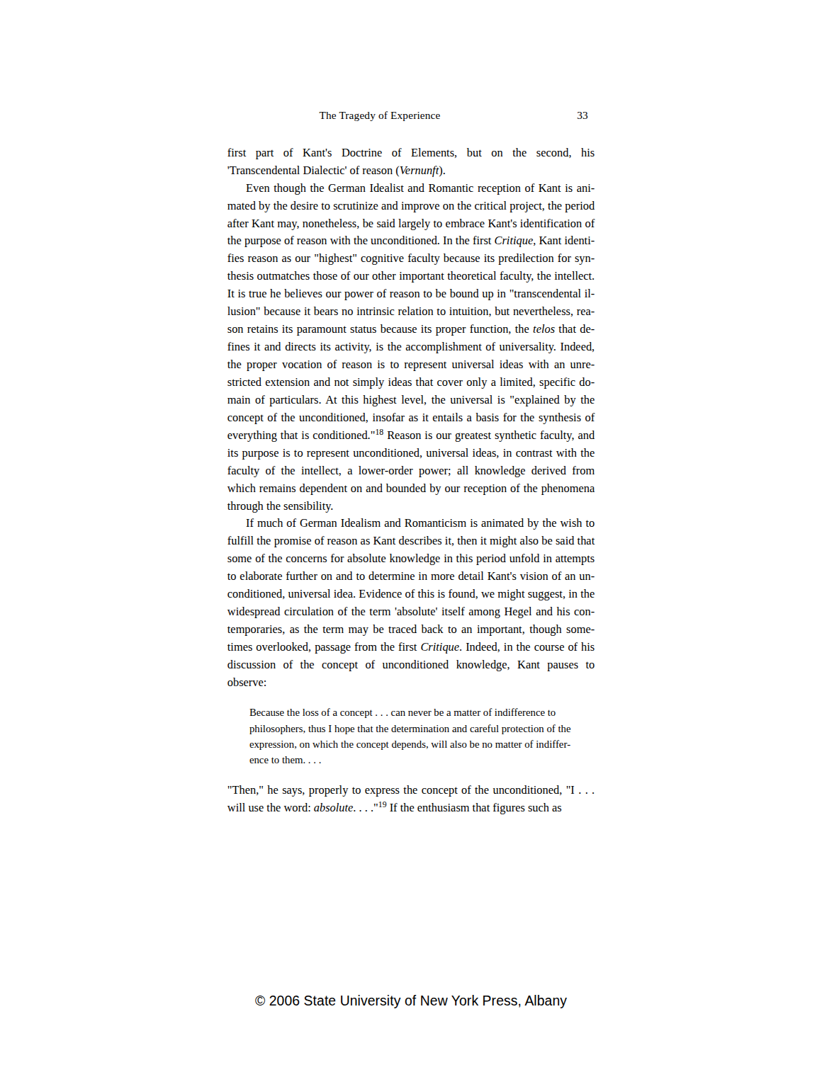The Tragedy of Experience 33
first part of Kant's Doctrine of Elements, but on the second, his 'Transcendental Dialectic' of reason (Vernunft).
Even though the German Idealist and Romantic reception of Kant is animated by the desire to scrutinize and improve on the critical project, the period after Kant may, nonetheless, be said largely to embrace Kant's identification of the purpose of reason with the unconditioned. In the first Critique, Kant identifies reason as our "highest" cognitive faculty because its predilection for synthesis outmatches those of our other important theoretical faculty, the intellect. It is true he believes our power of reason to be bound up in "transcendental illusion" because it bears no intrinsic relation to intuition, but nevertheless, reason retains its paramount status because its proper function, the telos that defines it and directs its activity, is the accomplishment of universality. Indeed, the proper vocation of reason is to represent universal ideas with an unrestricted extension and not simply ideas that cover only a limited, specific domain of particulars. At this highest level, the universal is "explained by the concept of the unconditioned, insofar as it entails a basis for the synthesis of everything that is conditioned."18 Reason is our greatest synthetic faculty, and its purpose is to represent unconditioned, universal ideas, in contrast with the faculty of the intellect, a lower-order power; all knowledge derived from which remains dependent on and bounded by our reception of the phenomena through the sensibility.
If much of German Idealism and Romanticism is animated by the wish to fulfill the promise of reason as Kant describes it, then it might also be said that some of the concerns for absolute knowledge in this period unfold in attempts to elaborate further on and to determine in more detail Kant's vision of an unconditioned, universal idea. Evidence of this is found, we might suggest, in the widespread circulation of the term 'absolute' itself among Hegel and his contemporaries, as the term may be traced back to an important, though sometimes overlooked, passage from the first Critique. Indeed, in the course of his discussion of the concept of unconditioned knowledge, Kant pauses to observe:
Because the loss of a concept . . . can never be a matter of indifference to philosophers, thus I hope that the determination and careful protection of the expression, on which the concept depends, will also be no matter of indifference to them. . . .
"Then," he says, properly to express the concept of the unconditioned, "I . . . will use the word: absolute. . . ."19 If the enthusiasm that figures such as
© 2006 State University of New York Press, Albany